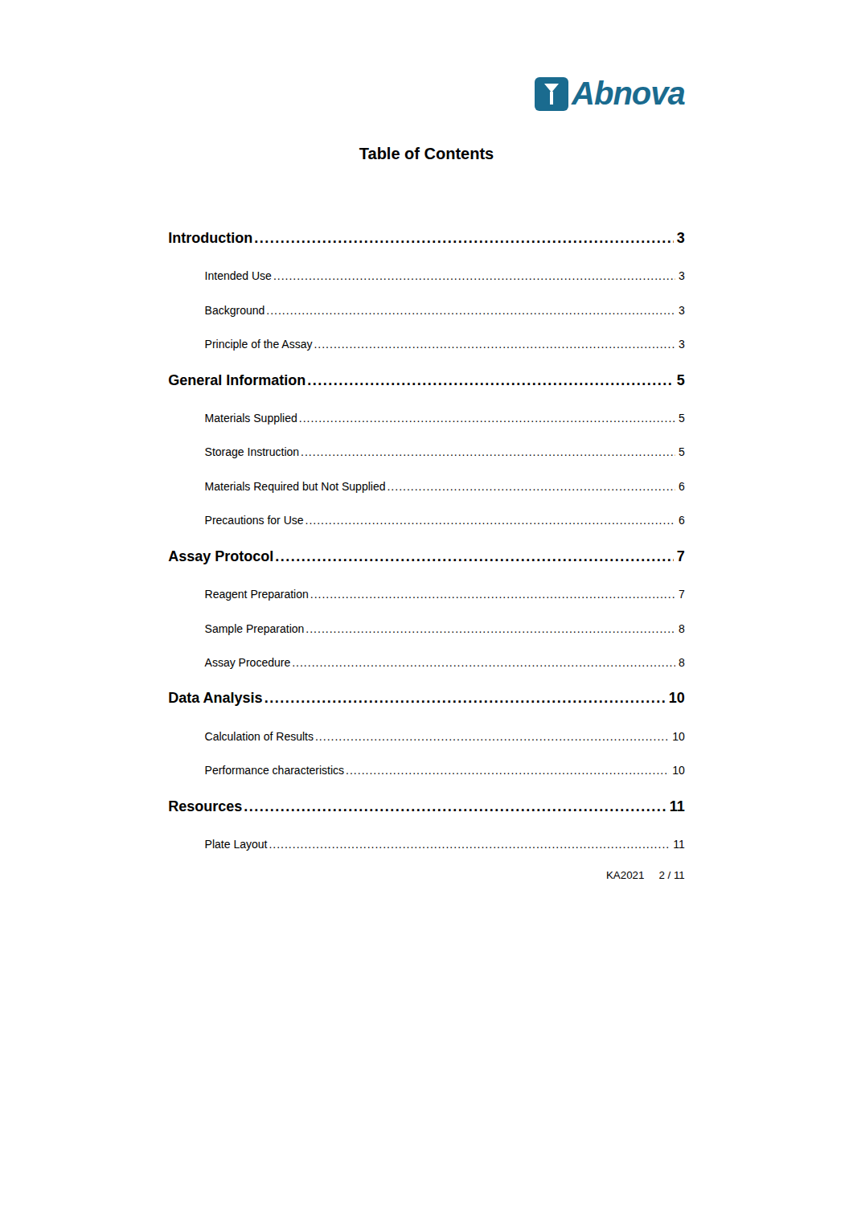Abnova
Table of Contents
Introduction .......................................................................................... 3
Intended Use .............................................................................................................. 3
Background ................................................................................................................ 3
Principle of the Assay ................................................................................................... 3
General Information ..................................................................................... 5
Materials Supplied ....................................................................................................... 5
Storage Instruction ....................................................................................................... 5
Materials Required but Not Supplied ............................................................................ 6
Precautions for Use ..................................................................................................... 6
Assay Protocol ........................................................................................... 7
Reagent Preparation ................................................................................................... 7
Sample Preparation ..................................................................................................... 8
Assay Procedure ......................................................................................................... 8
Data Analysis ............................................................................................. 10
Calculation of Results ................................................................................................. 10
Performance characteristics ....................................................................................... 10
Resources .................................................................................................... 11
Plate Layout .............................................................................................................. 11
KA2021 2 / 11